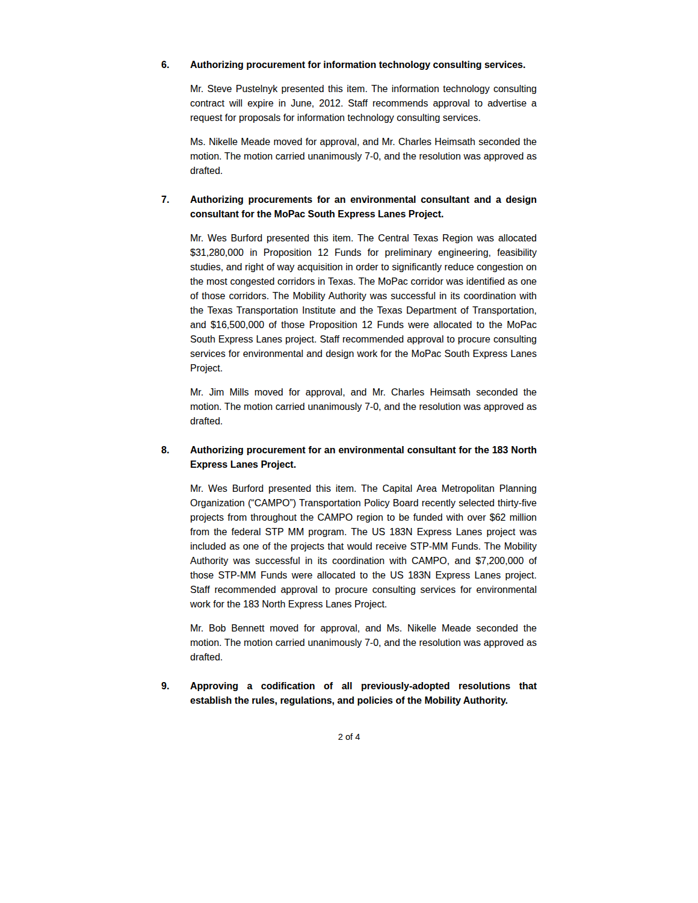Authorizing procurement for information technology consulting services.
Mr. Steve Pustelnyk presented this item. The information technology consulting contract will expire in June, 2012. Staff recommends approval to advertise a request for proposals for information technology consulting services.
Ms. Nikelle Meade moved for approval, and Mr. Charles Heimsath seconded the motion. The motion carried unanimously 7-0, and the resolution was approved as drafted.
Authorizing procurements for an environmental consultant and a design consultant for the MoPac South Express Lanes Project.
Mr. Wes Burford presented this item. The Central Texas Region was allocated $31,280,000 in Proposition 12 Funds for preliminary engineering, feasibility studies, and right of way acquisition in order to significantly reduce congestion on the most congested corridors in Texas. The MoPac corridor was identified as one of those corridors. The Mobility Authority was successful in its coordination with the Texas Transportation Institute and the Texas Department of Transportation, and $16,500,000 of those Proposition 12 Funds were allocated to the MoPac South Express Lanes project. Staff recommended approval to procure consulting services for environmental and design work for the MoPac South Express Lanes Project.
Mr. Jim Mills moved for approval, and Mr. Charles Heimsath seconded the motion. The motion carried unanimously 7-0, and the resolution was approved as drafted.
Authorizing procurement for an environmental consultant for the 183 North Express Lanes Project.
Mr. Wes Burford presented this item. The Capital Area Metropolitan Planning Organization (“CAMPO”) Transportation Policy Board recently selected thirty-five projects from throughout the CAMPO region to be funded with over $62 million from the federal STP MM program. The US 183N Express Lanes project was included as one of the projects that would receive STP-MM Funds. The Mobility Authority was successful in its coordination with CAMPO, and $7,200,000 of those STP-MM Funds were allocated to the US 183N Express Lanes project. Staff recommended approval to procure consulting services for environmental work for the 183 North Express Lanes Project.
Mr. Bob Bennett moved for approval, and Ms. Nikelle Meade seconded the motion. The motion carried unanimously 7-0, and the resolution was approved as drafted.
Approving a codification of all previously-adopted resolutions that establish the rules, regulations, and policies of the Mobility Authority.
2 of 4